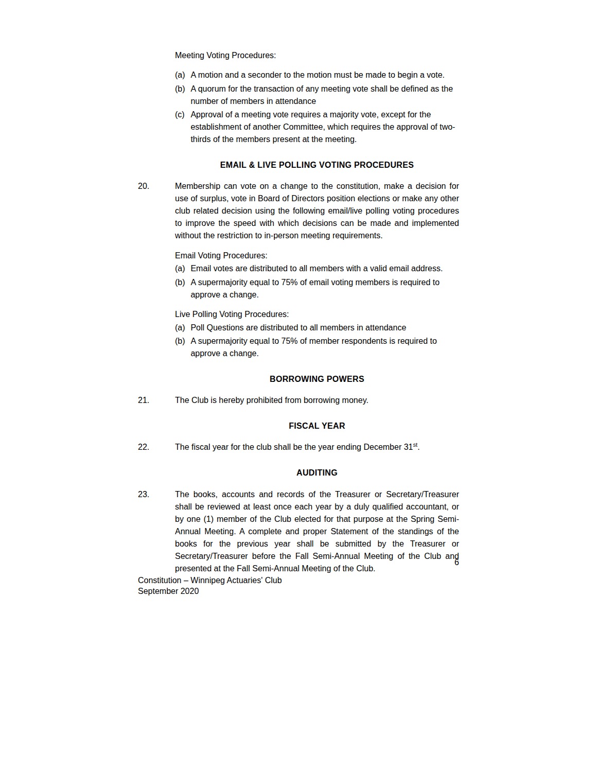Meeting Voting Procedures:
(a) A motion and a seconder to the motion must be made to begin a vote.
(b) A quorum for the transaction of any meeting vote shall be defined as the number of members in attendance
(c) Approval of a meeting vote requires a majority vote, except for the establishment of another Committee, which requires the approval of two-thirds of the members present at the meeting.
EMAIL & LIVE POLLING VOTING PROCEDURES
20.
Membership can vote on a change to the constitution, make a decision for use of surplus, vote in Board of Directors position elections or make any other club related decision using the following email/live polling voting procedures to improve the speed with which decisions can be made and implemented without the restriction to in-person meeting requirements.
Email Voting Procedures:
(a) Email votes are distributed to all members with a valid email address.
(b) A supermajority equal to 75% of email voting members is required to approve a change.
Live Polling Voting Procedures:
(a) Poll Questions are distributed to all members in attendance
(b) A supermajority equal to 75% of member respondents is required to approve a change.
BORROWING POWERS
21.
The Club is hereby prohibited from borrowing money.
FISCAL YEAR
22.
The fiscal year for the club shall be the year ending December 31st.
AUDITING
23.
The books, accounts and records of the Treasurer or Secretary/Treasurer shall be reviewed at least once each year by a duly qualified accountant, or by one (1) member of the Club elected for that purpose at the Spring Semi-Annual Meeting. A complete and proper Statement of the standings of the books for the previous year shall be submitted by the Treasurer or Secretary/Treasurer before the Fall Semi-Annual Meeting of the Club and presented at the Fall Semi-Annual Meeting of the Club.
6
Constitution – Winnipeg Actuaries' Club
September 2020